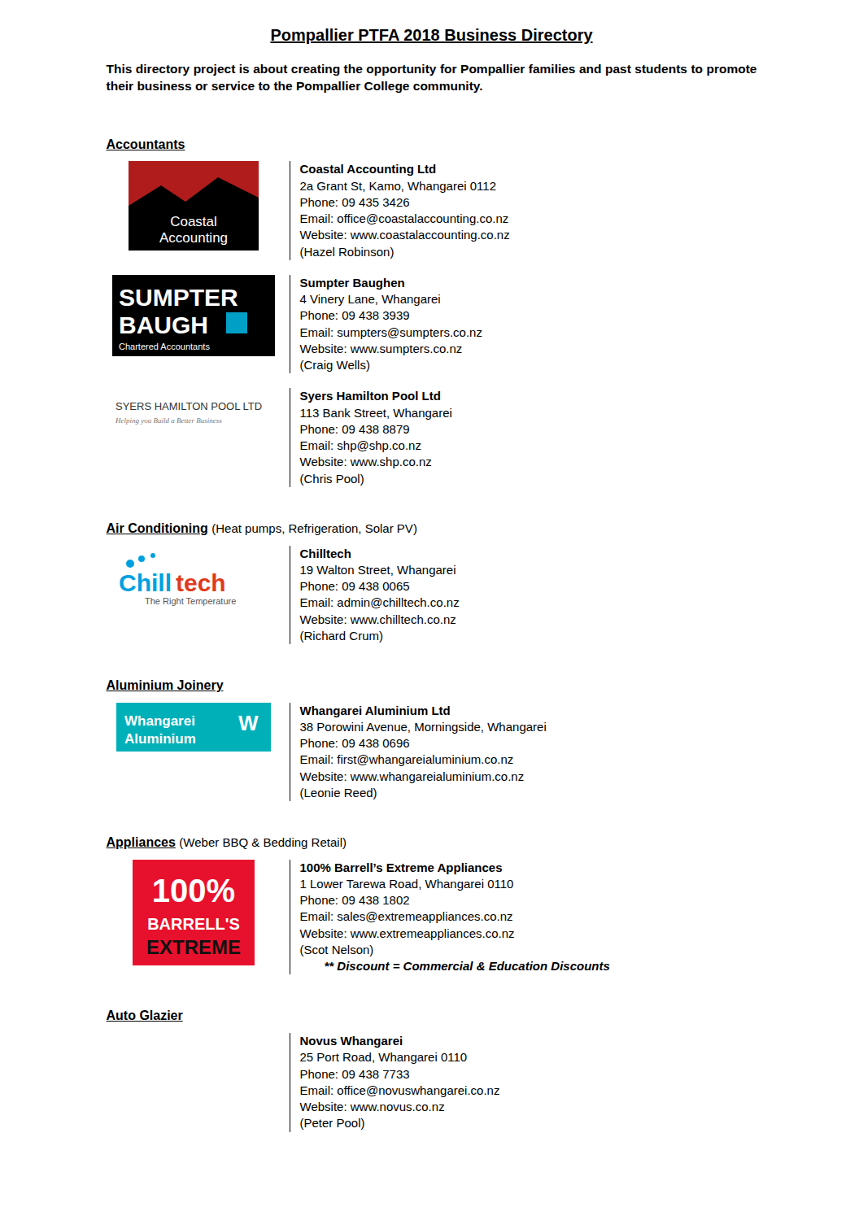Pompallier PTFA 2018 Business Directory
This directory project is about creating the opportunity for Pompallier families and past students to promote their business or service to the Pompallier College community.
Accountants
Coastal Accounting Ltd
2a Grant St, Kamo, Whangarei 0112
Phone: 09 435 3426
Email: office@coastalaccounting.co.nz
Website: www.coastalaccounting.co.nz
(Hazel Robinson)
Sumpter Baughen
4 Vinery Lane, Whangarei
Phone: 09 438 3939
Email: sumpters@sumpters.co.nz
Website: www.sumpters.co.nz
(Craig Wells)
Syers Hamilton Pool Ltd
113 Bank Street, Whangarei
Phone: 09 438 8879
Email: shp@shp.co.nz
Website: www.shp.co.nz
(Chris Pool)
Air Conditioning (Heat pumps, Refrigeration, Solar PV)
Chilltech
19 Walton Street, Whangarei
Phone: 09 438 0065
Email: admin@chilltech.co.nz
Website: www.chilltech.co.nz
(Richard Crum)
Aluminium Joinery
Whangarei Aluminium Ltd
38 Porowini Avenue, Morningside, Whangarei
Phone: 09 438 0696
Email: first@whangareialuminium.co.nz
Website: www.whangareialuminium.co.nz
(Leonie Reed)
Appliances (Weber BBQ & Bedding Retail)
100% Barrell’s Extreme Appliances
1 Lower Tarewa Road, Whangarei 0110
Phone: 09 438 1802
Email: sales@extremeappliances.co.nz
Website: www.extremeappliances.co.nz
(Scot Nelson)
** Discount = Commercial & Education Discounts
Auto Glazier
Novus Whangarei
25 Port Road, Whangarei 0110
Phone: 09 438 7733
Email: office@novuswhangarei.co.nz
Website: www.novus.co.nz
(Peter Pool)